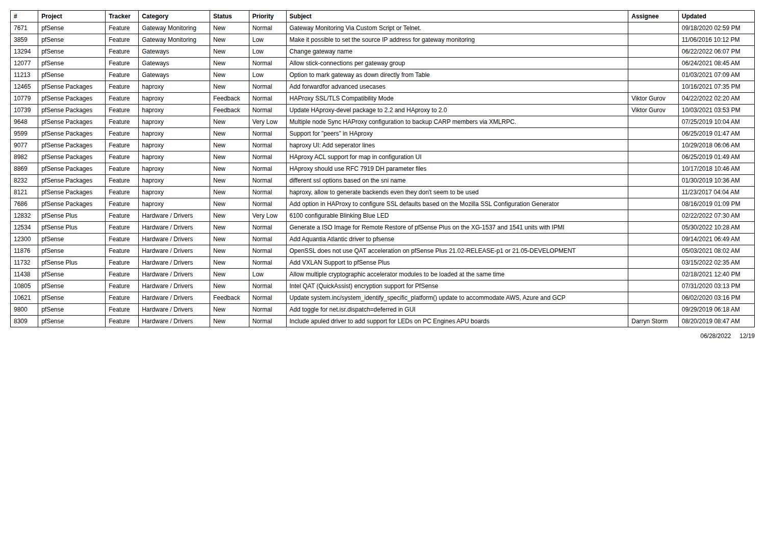| # | Project | Tracker | Category | Status | Priority | Subject | Assignee | Updated |
| --- | --- | --- | --- | --- | --- | --- | --- | --- |
| 7671 | pfSense | Feature | Gateway Monitoring | New | Normal | Gateway Monitoring Via Custom Script or Telnet. | | 09/18/2020 02:59 PM |
| 3859 | pfSense | Feature | Gateway Monitoring | New | Low | Make it possible to set the source IP address for gateway monitoring | | 11/06/2016 10:12 PM |
| 13294 | pfSense | Feature | Gateways | New | Low | Change gateway name | | 06/22/2022 06:07 PM |
| 12077 | pfSense | Feature | Gateways | New | Normal | Allow stick-connections per gateway group | | 06/24/2021 08:45 AM |
| 11213 | pfSense | Feature | Gateways | New | Low | Option to mark gateway as down directly from Table | | 01/03/2021 07:09 AM |
| 12465 | pfSense Packages | Feature | haproxy | New | Normal | Add forwardfor advanced usecases | | 10/16/2021 07:35 PM |
| 10779 | pfSense Packages | Feature | haproxy | Feedback | Normal | HAProxy SSL/TLS Compatibility Mode | Viktor Gurov | 04/22/2022 02:20 AM |
| 10739 | pfSense Packages | Feature | haproxy | Feedback | Normal | Update HAproxy-devel package to 2.2 and HAproxy to 2.0 | Viktor Gurov | 10/03/2021 03:53 PM |
| 9648 | pfSense Packages | Feature | haproxy | New | Very Low | Multiple node Sync HAProxy configuration to backup CARP members via XMLRPC. | | 07/25/2019 10:04 AM |
| 9599 | pfSense Packages | Feature | haproxy | New | Normal | Support for "peers" in HAproxy | | 06/25/2019 01:47 AM |
| 9077 | pfSense Packages | Feature | haproxy | New | Normal | haproxy UI: Add seperator lines | | 10/29/2018 06:06 AM |
| 8982 | pfSense Packages | Feature | haproxy | New | Normal | HAproxy ACL support for map in configuration UI | | 06/25/2019 01:49 AM |
| 8869 | pfSense Packages | Feature | haproxy | New | Normal | HAproxy should use RFC 7919 DH parameter files | | 10/17/2018 10:46 AM |
| 8232 | pfSense Packages | Feature | haproxy | New | Normal | different ssl options based on the sni name | | 01/30/2019 10:36 AM |
| 8121 | pfSense Packages | Feature | haproxy | New | Normal | haproxy, allow to generate backends even they don't seem to be used | | 11/23/2017 04:04 AM |
| 7686 | pfSense Packages | Feature | haproxy | New | Normal | Add option in HAProxy to configure SSL defaults based on the Mozilla SSL Configuration Generator | | 08/16/2019 01:09 PM |
| 12832 | pfSense Plus | Feature | Hardware / Drivers | New | Very Low | 6100 configurable Blinking Blue LED | | 02/22/2022 07:30 AM |
| 12534 | pfSense Plus | Feature | Hardware / Drivers | New | Normal | Generate a ISO Image for Remote Restore of pfSense Plus on the XG-1537 and 1541 units with IPMI | | 05/30/2022 10:28 AM |
| 12300 | pfSense | Feature | Hardware / Drivers | New | Normal | Add Aquantia Atlantic driver to pfsense | | 09/14/2021 06:49 AM |
| 11876 | pfSense | Feature | Hardware / Drivers | New | Normal | OpenSSL does not use QAT acceleration on pfSense Plus 21.02-RELEASE-p1 or 21.05-DEVELOPMENT | | 05/03/2021 08:02 AM |
| 11732 | pfSense Plus | Feature | Hardware / Drivers | New | Normal | Add VXLAN Support to pfSense Plus | | 03/15/2022 02:35 AM |
| 11438 | pfSense | Feature | Hardware / Drivers | New | Low | Allow multiple cryptographic accelerator modules to be loaded at the same time | | 02/18/2021 12:40 PM |
| 10805 | pfSense | Feature | Hardware / Drivers | New | Normal | Intel QAT (QuickAssist) encryption support for PfSense | | 07/31/2020 03:13 PM |
| 10621 | pfSense | Feature | Hardware / Drivers | Feedback | Normal | Update system.inc/system_identify_specific_platform() update to accommodate AWS, Azure and GCP | | 06/02/2020 03:16 PM |
| 9800 | pfSense | Feature | Hardware / Drivers | New | Normal | Add toggle for net.isr.dispatch=deferred in GUI | | 09/29/2019 06:18 AM |
| 8309 | pfSense | Feature | Hardware / Drivers | New | Normal | Include apuled driver to add support for LEDs on PC Engines APU boards | Darryn Storm | 08/20/2019 08:47 AM |
06/28/2022 12/19